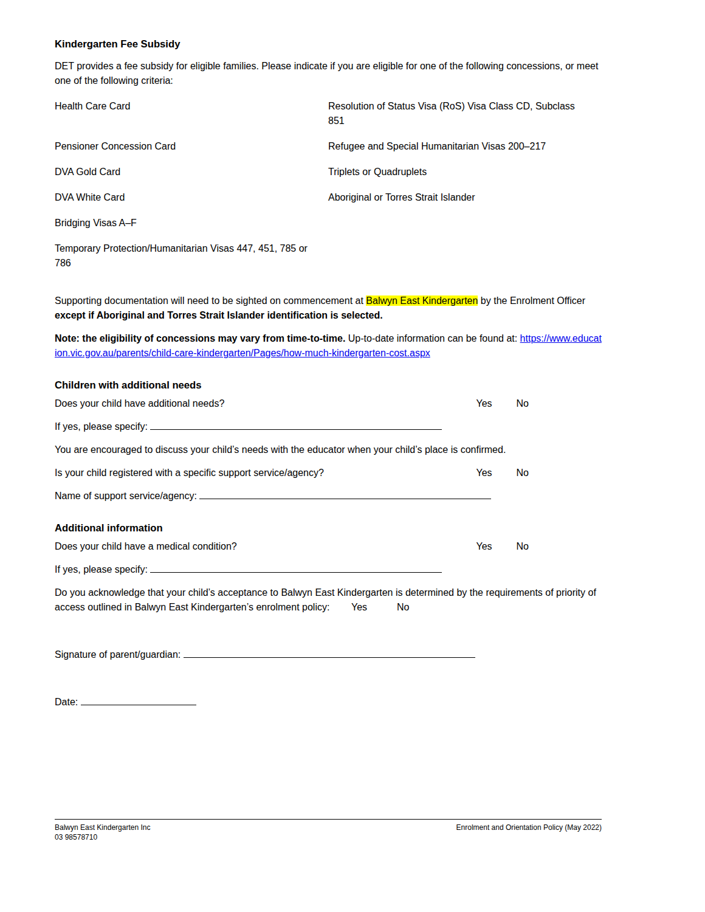Kindergarten Fee Subsidy
DET provides a fee subsidy for eligible families. Please indicate if you are eligible for one of the following concessions, or meet one of the following criteria:
| Health Care Card | Resolution of Status Visa (RoS) Visa Class CD, Subclass 851 |
| Pensioner Concession Card | Refugee and Special Humanitarian Visas 200–217 |
| DVA Gold Card | Triplets or Quadruplets |
| DVA White Card | Aboriginal or Torres Strait Islander |
| Bridging Visas A–F | |
| Temporary Protection/Humanitarian Visas 447, 451, 785 or 786 | |
Supporting documentation will need to be sighted on commencement at Balwyn East Kindergarten by the Enrolment Officer except if Aboriginal and Torres Strait Islander identification is selected.
Note: the eligibility of concessions may vary from time-to-time. Up-to-date information can be found at: https://www.education.vic.gov.au/parents/child-care-kindergarten/Pages/how-much-kindergarten-cost.aspx
Children with additional needs
Does your child have additional needs? Yes No
If yes, please specify:
You are encouraged to discuss your child’s needs with the educator when your child’s place is confirmed.
Is your child registered with a specific support service/agency? Yes No
Name of support service/agency:
Additional information
Does your child have a medical condition? Yes No
If yes, please specify:
Do you acknowledge that your child’s acceptance to Balwyn East Kindergarten is determined by the requirements of priority of access outlined in Balwyn East Kindergarten’s enrolment policy: Yes No
Signature of parent/guardian:
Date:
Balwyn East Kindergarten Inc
03 98578710
Enrolment and Orientation Policy (May 2022)